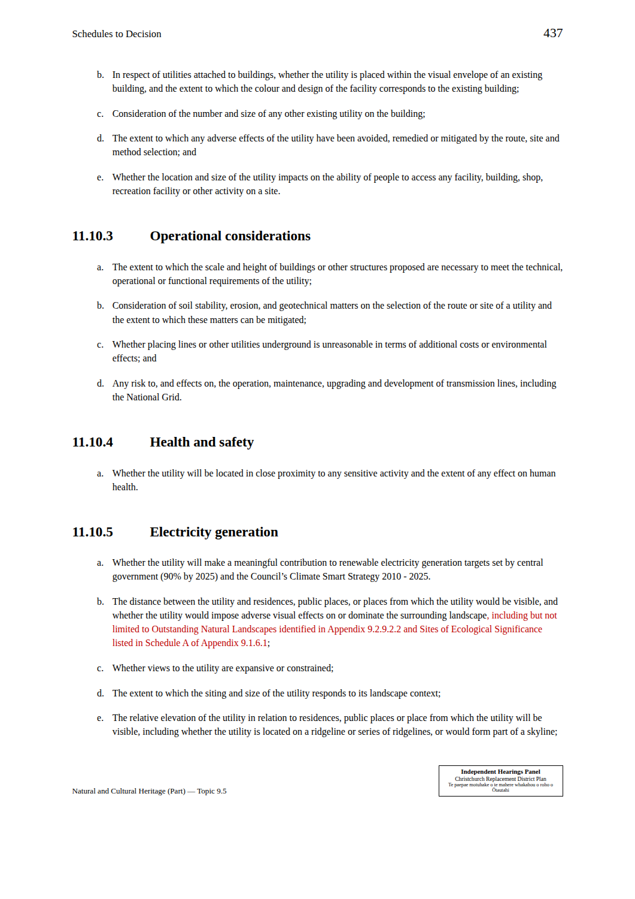Schedules to Decision
437
b. In respect of utilities attached to buildings, whether the utility is placed within the visual envelope of an existing building, and the extent to which the colour and design of the facility corresponds to the existing building;
c. Consideration of the number and size of any other existing utility on the building;
d. The extent to which any adverse effects of the utility have been avoided, remedied or mitigated by the route, site and method selection; and
e. Whether the location and size of the utility impacts on the ability of people to access any facility, building, shop, recreation facility or other activity on a site.
11.10.3 Operational considerations
a. The extent to which the scale and height of buildings or other structures proposed are necessary to meet the technical, operational or functional requirements of the utility;
b. Consideration of soil stability, erosion, and geotechnical matters on the selection of the route or site of a utility and the extent to which these matters can be mitigated;
c. Whether placing lines or other utilities underground is unreasonable in terms of additional costs or environmental effects; and
d. Any risk to, and effects on, the operation, maintenance, upgrading and development of transmission lines, including the National Grid.
11.10.4 Health and safety
a. Whether the utility will be located in close proximity to any sensitive activity and the extent of any effect on human health.
11.10.5 Electricity generation
a. Whether the utility will make a meaningful contribution to renewable electricity generation targets set by central government (90% by 2025) and the Council’s Climate Smart Strategy 2010 - 2025.
b. The distance between the utility and residences, public places, or places from which the utility would be visible, and whether the utility would impose adverse visual effects on or dominate the surrounding landscape, including but not limited to Outstanding Natural Landscapes identified in Appendix 9.2.9.2.2 and Sites of Ecological Significance listed in Schedule A of Appendix 9.1.6.1;
c. Whether views to the utility are expansive or constrained;
d. The extent to which the siting and size of the utility responds to its landscape context;
e. The relative elevation of the utility in relation to residences, public places or place from which the utility will be visible, including whether the utility is located on a ridgeline or series of ridgelines, or would form part of a skyline;
Natural and Cultural Heritage (Part) — Topic 9.5
Independent Hearings Panel
Christchurch Replacement District Plan
Te paepae motuhake o te mahere whakahou o roho o Ōtautahi